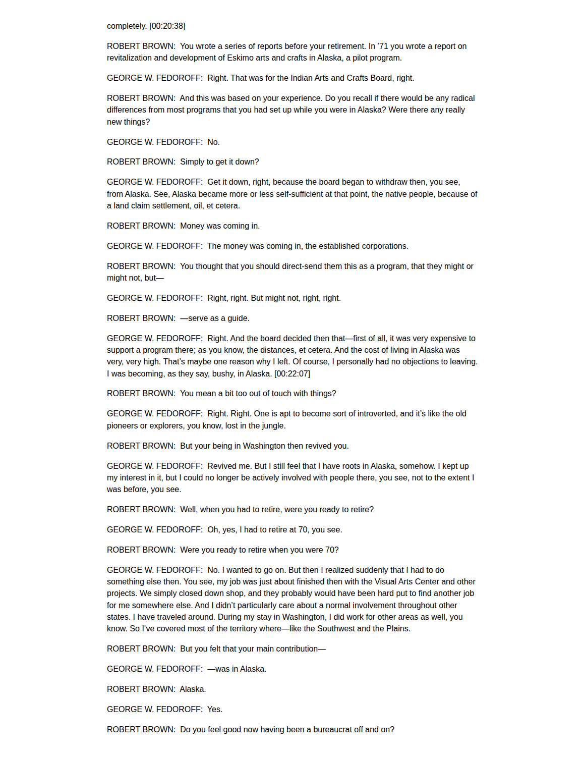completely. [00:20:38]
Robert Brown: You wrote a series of reports before your retirement. In ’71 you wrote a report on revitalization and development of Eskimo arts and crafts in Alaska, a pilot program.
George W. Fedoroff: Right. That was for the Indian Arts and Crafts Board, right.
Robert Brown: And this was based on your experience. Do you recall if there would be any radical differences from most programs that you had set up while you were in Alaska? Were there any really new things?
George W. Fedoroff: No.
Robert Brown: Simply to get it down?
George W. Fedoroff: Get it down, right, because the board began to withdraw then, you see, from Alaska. See, Alaska became more or less self-sufficient at that point, the native people, because of a land claim settlement, oil, et cetera.
Robert Brown: Money was coming in.
George W. Fedoroff: The money was coming in, the established corporations.
Robert Brown: You thought that you should direct-send them this as a program, that they might or might not, but—
George W. Fedoroff: Right, right. But might not, right, right.
Robert Brown: —serve as a guide.
George W. Fedoroff: Right. And the board decided then that—first of all, it was very expensive to support a program there; as you know, the distances, et cetera. And the cost of living in Alaska was very, very high. That’s maybe one reason why I left. Of course, I personally had no objections to leaving. I was becoming, as they say, bushy, in Alaska. [00:22:07]
Robert Brown: You mean a bit too out of touch with things?
George W. Fedoroff: Right. Right. One is apt to become sort of introverted, and it’s like the old pioneers or explorers, you know, lost in the jungle.
Robert Brown: But your being in Washington then revived you.
George W. Fedoroff: Revived me. But I still feel that I have roots in Alaska, somehow. I kept up my interest in it, but I could no longer be actively involved with people there, you see, not to the extent I was before, you see.
Robert Brown: Well, when you had to retire, were you ready to retire?
George W. Fedoroff: Oh, yes, I had to retire at 70, you see.
Robert Brown: Were you ready to retire when you were 70?
George W. Fedoroff: No. I wanted to go on. But then I realized suddenly that I had to do something else then. You see, my job was just about finished then with the Visual Arts Center and other projects. We simply closed down shop, and they probably would have been hard put to find another job for me somewhere else. And I didn’t particularly care about a normal involvement throughout other states. I have traveled around. During my stay in Washington, I did work for other areas as well, you know. So I’ve covered most of the territory where—like the Southwest and the Plains.
Robert Brown: But you felt that your main contribution—
George W. Fedoroff: —was in Alaska.
Robert Brown: Alaska.
George W. Fedoroff: Yes.
Robert Brown: Do you feel good now having been a bureaucrat off and on?